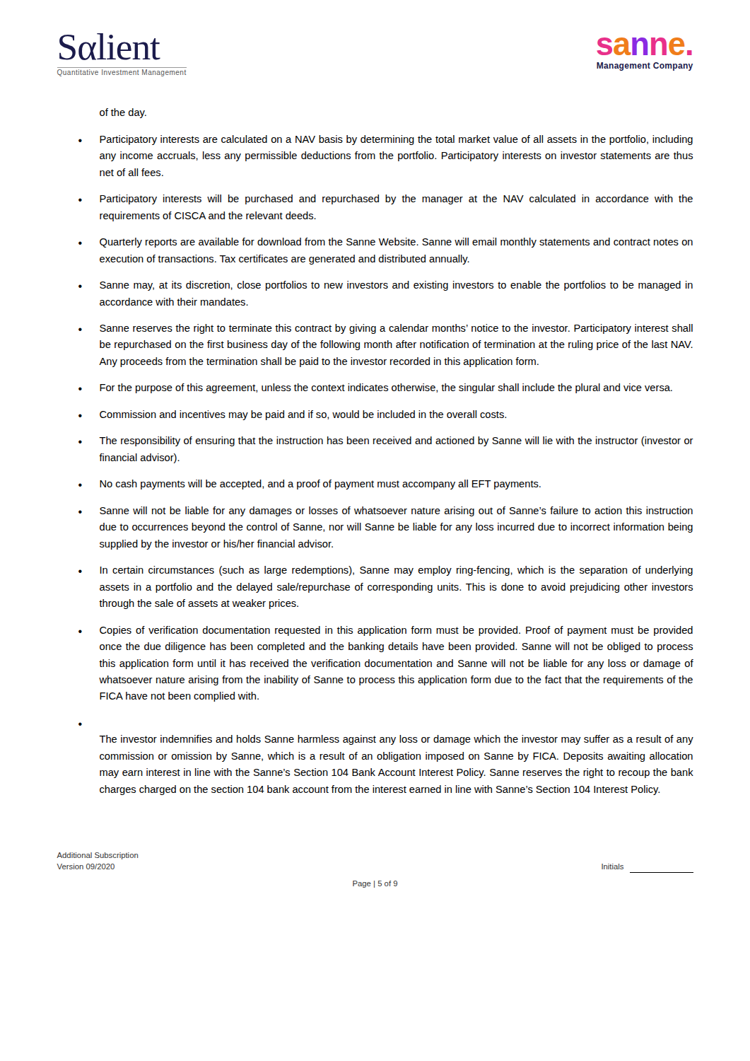Sαlient
Quantitative Investment Management
sanne.
Management Company
of the day.
Participatory interests are calculated on a NAV basis by determining the total market value of all assets in the portfolio, including any income accruals, less any permissible deductions from the portfolio. Participatory interests on investor statements are thus net of all fees.
Participatory interests will be purchased and repurchased by the manager at the NAV calculated in accordance with the requirements of CISCA and the relevant deeds.
Quarterly reports are available for download from the Sanne Website. Sanne will email monthly statements and contract notes on execution of transactions. Tax certificates are generated and distributed annually.
Sanne may, at its discretion, close portfolios to new investors and existing investors to enable the portfolios to be managed in accordance with their mandates.
Sanne reserves the right to terminate this contract by giving a calendar months’ notice to the investor. Participatory interest shall be repurchased on the first business day of the following month after notification of termination at the ruling price of the last NAV. Any proceeds from the termination shall be paid to the investor recorded in this application form.
For the purpose of this agreement, unless the context indicates otherwise, the singular shall include the plural and vice versa.
Commission and incentives may be paid and if so, would be included in the overall costs.
The responsibility of ensuring that the instruction has been received and actioned by Sanne will lie with the instructor (investor or financial advisor).
No cash payments will be accepted, and a proof of payment must accompany all EFT payments.
Sanne will not be liable for any damages or losses of whatsoever nature arising out of Sanne’s failure to action this instruction due to occurrences beyond the control of Sanne, nor will Sanne be liable for any loss incurred due to incorrect information being supplied by the investor or his/her financial advisor.
In certain circumstances (such as large redemptions), Sanne may employ ring-fencing, which is the separation of underlying assets in a portfolio and the delayed sale/repurchase of corresponding units. This is done to avoid prejudicing other investors through the sale of assets at weaker prices.
Copies of verification documentation requested in this application form must be provided. Proof of payment must be provided once the due diligence has been completed and the banking details have been provided. Sanne will not be obliged to process this application form until it has received the verification documentation and Sanne will not be liable for any loss or damage of whatsoever nature arising from the inability of Sanne to process this application form due to the fact that the requirements of the FICA have not been complied with.
The investor indemnifies and holds Sanne harmless against any loss or damage which the investor may suffer as a result of any commission or omission by Sanne, which is a result of an obligation imposed on Sanne by FICA. Deposits awaiting allocation may earn interest in line with the Sanne’s Section 104 Bank Account Interest Policy. Sanne reserves the right to recoup the bank charges charged on the section 104 bank account from the interest earned in line with Sanne’s Section 104 Interest Policy.
Additional Subscription
Version 09/2020
Initials
Page | 5 of 9